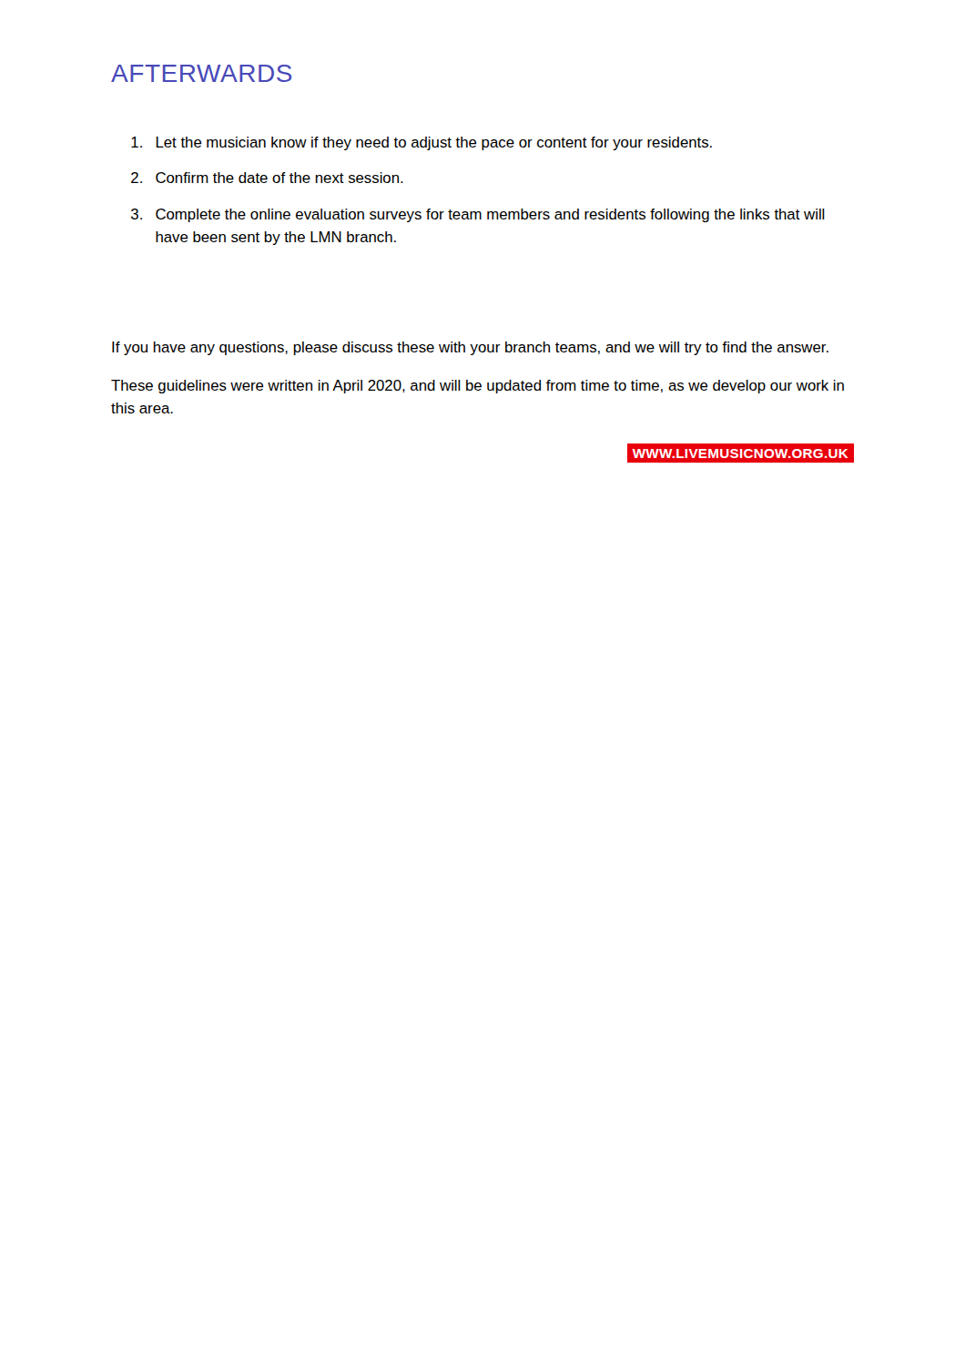AFTERWARDS
Let the musician know if they need to adjust the pace or content for your residents.
Confirm the date of the next session.
Complete the online evaluation surveys for team members and residents following the links that will have been sent by the LMN branch.
If you have any questions, please discuss these with your branch teams, and we will try to find the answer.
These guidelines were written in April 2020, and will be updated from time to time, as we develop our work in this area.
WWW.LIVEMUSICNOW.ORG.UK